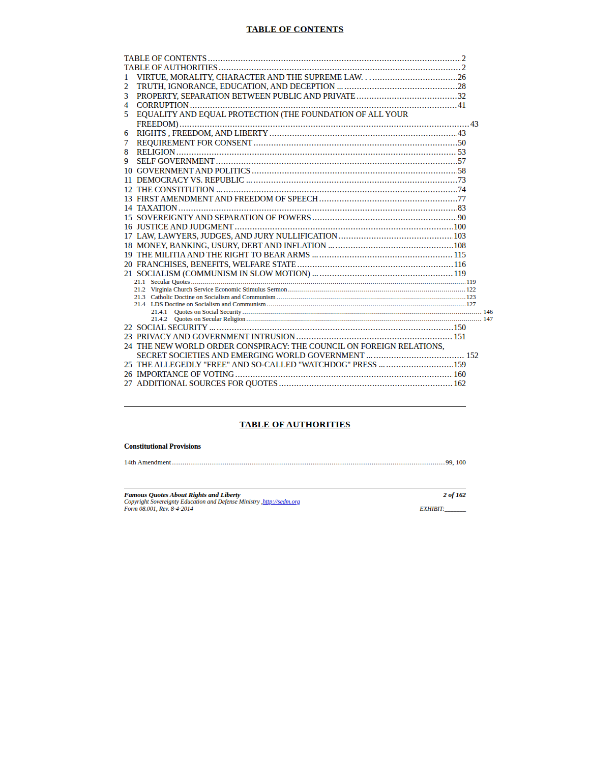TABLE OF CONTENTS
TABLE OF CONTENTS 2
TABLE OF AUTHORITIES 2
1 VIRTUE, MORALITY, CHARACTER AND THE SUPREME LAW. . . 26
2 TRUTH, IGNORANCE, EDUCATION, AND DECEPTION ... 28
3 PROPERTY, SEPARATION BETWEEN PUBLIC AND PRIVATE 32
4 CORRUPTION 41
5 EQUALITY AND EQUAL PROTECTION (THE FOUNDATION OF ALL YOUR
FREEDOM) 43
6 RIGHTS , FREEDOM, AND LIBERTY 43
7 REQUIREMENT FOR CONSENT 50
8 RELIGION 53
9 SELF GOVERNMENT 57
10 GOVERNMENT AND POLITICS 58
11 DEMOCRACY VS. REPUBLIC ... 73
12 THE CONSTITUTION ... 74
13 FIRST AMENDMENT AND FREEDOM OF SPEECH 77
14 TAXATION 83
15 SOVEREIGNTY AND SEPARATION OF POWERS 90
16 JUSTICE AND JUDGMENT 100
17 LAW, LAWYERS, JUDGES, AND JURY NULLIFICATION 103
18 MONEY, BANKING, USURY, DEBT AND INFLATION ... 108
19 THE MILITIA AND THE RIGHT TO BEAR ARMS ... 115
20 FRANCHISES, BENEFITS, WELFARE STATE 116
21 SOCIALISM (COMMUNISM IN SLOW MOTION) ... 119
21.1 Secular Quotes 119
21.2 Virginia Church Service Economic Stimulus Sermon 122
21.3 Catholic Doctine on Socialism and Communism 123
21.4 LDS Doctine on Socialism and Communism 127
21.4.1 Quotes on Social Security 146
21.4.2 Quotes on Secular Religion 147
22 SOCIAL SECURITY ... 150
23 PRIVACY AND GOVERNMENT INTRUSION 151
24 THE NEW WORLD ORDER CONSPIRACY: THE COUNCIL ON FOREIGN RELATIONS,
SECRET SOCIETIES AND EMERGING WORLD GOVERNMENT ... 152
25 THE ALLEGEDLY "FREE" AND SO-CALLED "WATCHDOG" PRESS ... 159
26 IMPORTANCE OF VOTING 160
27 ADDITIONAL SOURCES FOR QUOTES 162
TABLE OF AUTHORITIES
Constitutional Provisions
14th Amendment 99, 100
Famous Quotes About Rights and Liberty
Copyright Sovereignty Education and Defense Ministry ,http://sedm.org
Form 08.001, Rev. 8-4-2014
2 of 162
EXHIBIT:_______